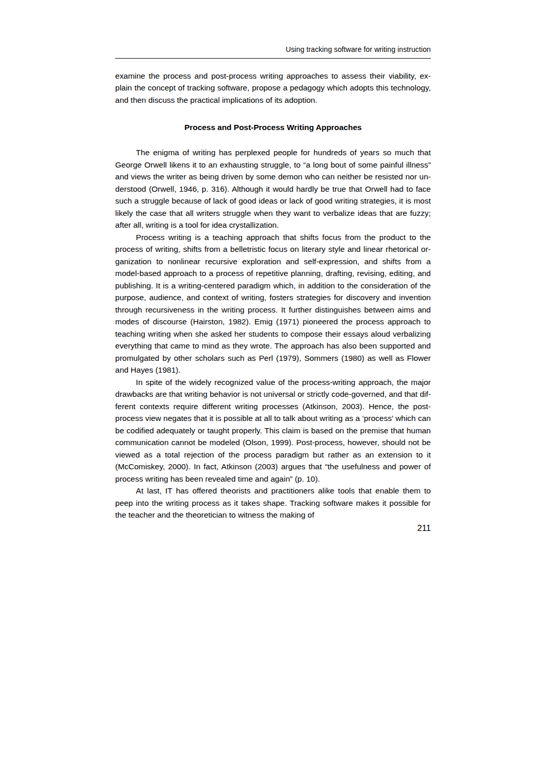Using tracking software for writing instruction
examine the process and post-process writing approaches to assess their viability, explain the concept of tracking software, propose a pedagogy which adopts this technology, and then discuss the practical implications of its adoption.
Process and Post-Process Writing Approaches
The enigma of writing has perplexed people for hundreds of years so much that George Orwell likens it to an exhausting struggle, to “a long bout of some painful illness” and views the writer as being driven by some demon who can neither be resisted nor understood (Orwell, 1946, p. 316). Although it would hardly be true that Orwell had to face such a struggle because of lack of good ideas or lack of good writing strategies, it is most likely the case that all writers struggle when they want to verbalize ideas that are fuzzy; after all, writing is a tool for idea crystallization.
Process writing is a teaching approach that shifts focus from the product to the process of writing, shifts from a belletristic focus on literary style and linear rhetorical organization to nonlinear recursive exploration and self-expression, and shifts from a model-based approach to a process of repetitive planning, drafting, revising, editing, and publishing. It is a writing-centered paradigm which, in addition to the consideration of the purpose, audience, and context of writing, fosters strategies for discovery and invention through recursiveness in the writing process. It further distinguishes between aims and modes of discourse (Hairston, 1982). Emig (1971) pioneered the process approach to teaching writing when she asked her students to compose their essays aloud verbalizing everything that came to mind as they wrote. The approach has also been supported and promulgated by other scholars such as Perl (1979), Sommers (1980) as well as Flower and Hayes (1981).
In spite of the widely recognized value of the process-writing approach, the major drawbacks are that writing behavior is not universal or strictly code-governed, and that different contexts require different writing processes (Atkinson, 2003). Hence, the post-process view negates that it is possible at all to talk about writing as a ‘process’ which can be codified adequately or taught properly. This claim is based on the premise that human communication cannot be modeled (Olson, 1999). Post-process, however, should not be viewed as a total rejection of the process paradigm but rather as an extension to it (McComiskey, 2000). In fact, Atkinson (2003) argues that “the usefulness and power of process writing has been revealed time and again” (p. 10).
At last, IT has offered theorists and practitioners alike tools that enable them to peep into the writing process as it takes shape. Tracking software makes it possible for the teacher and the theoretician to witness the making of
211